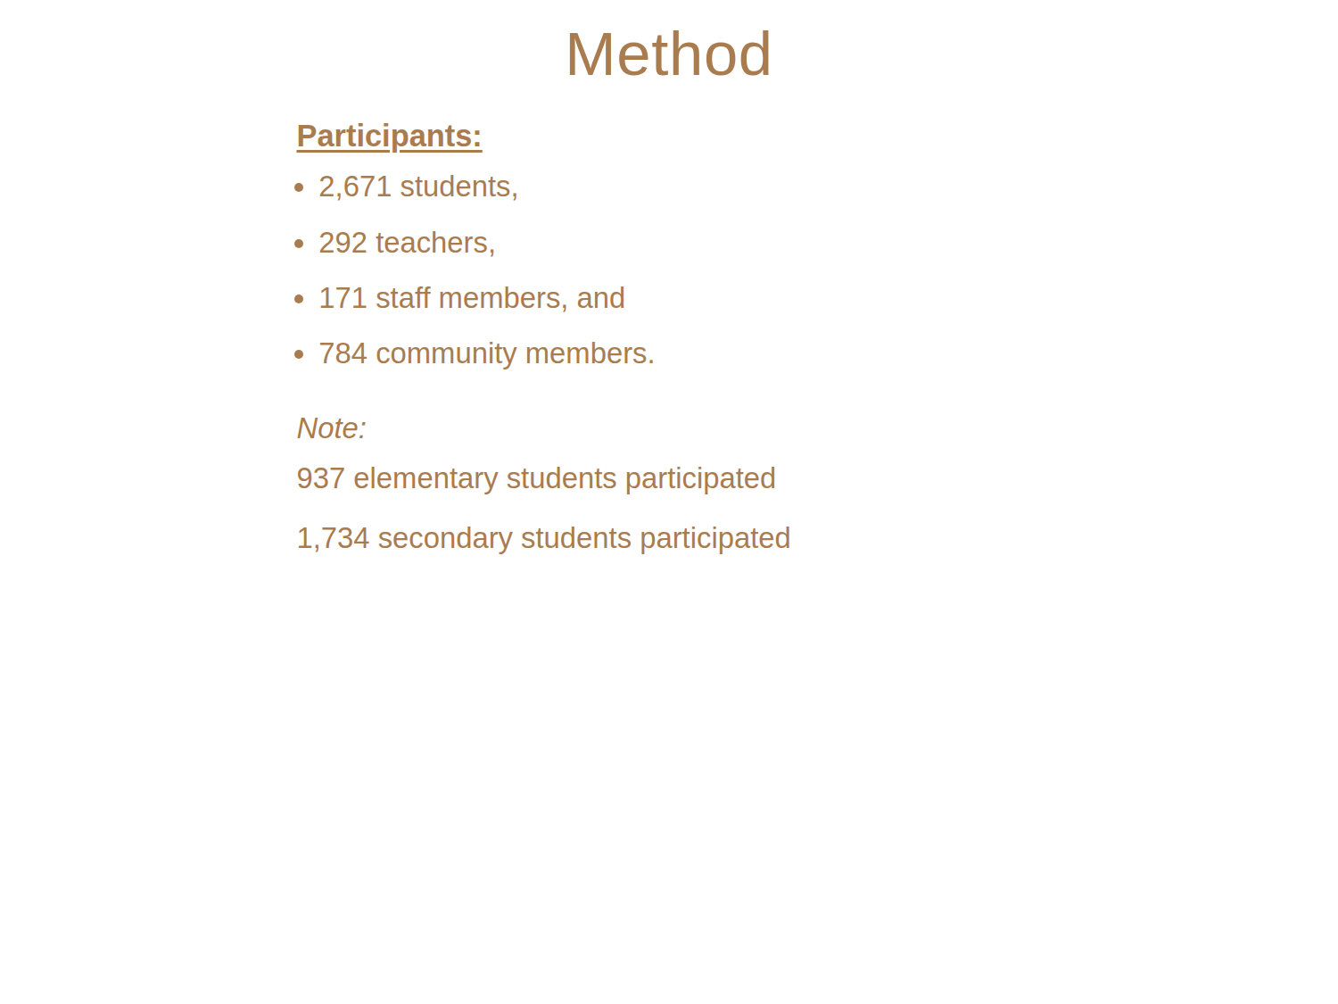Method
Participants:
2,671 students,
292 teachers,
171 staff members, and
784 community members.
Note:
937 elementary students participated
1,734 secondary students participated